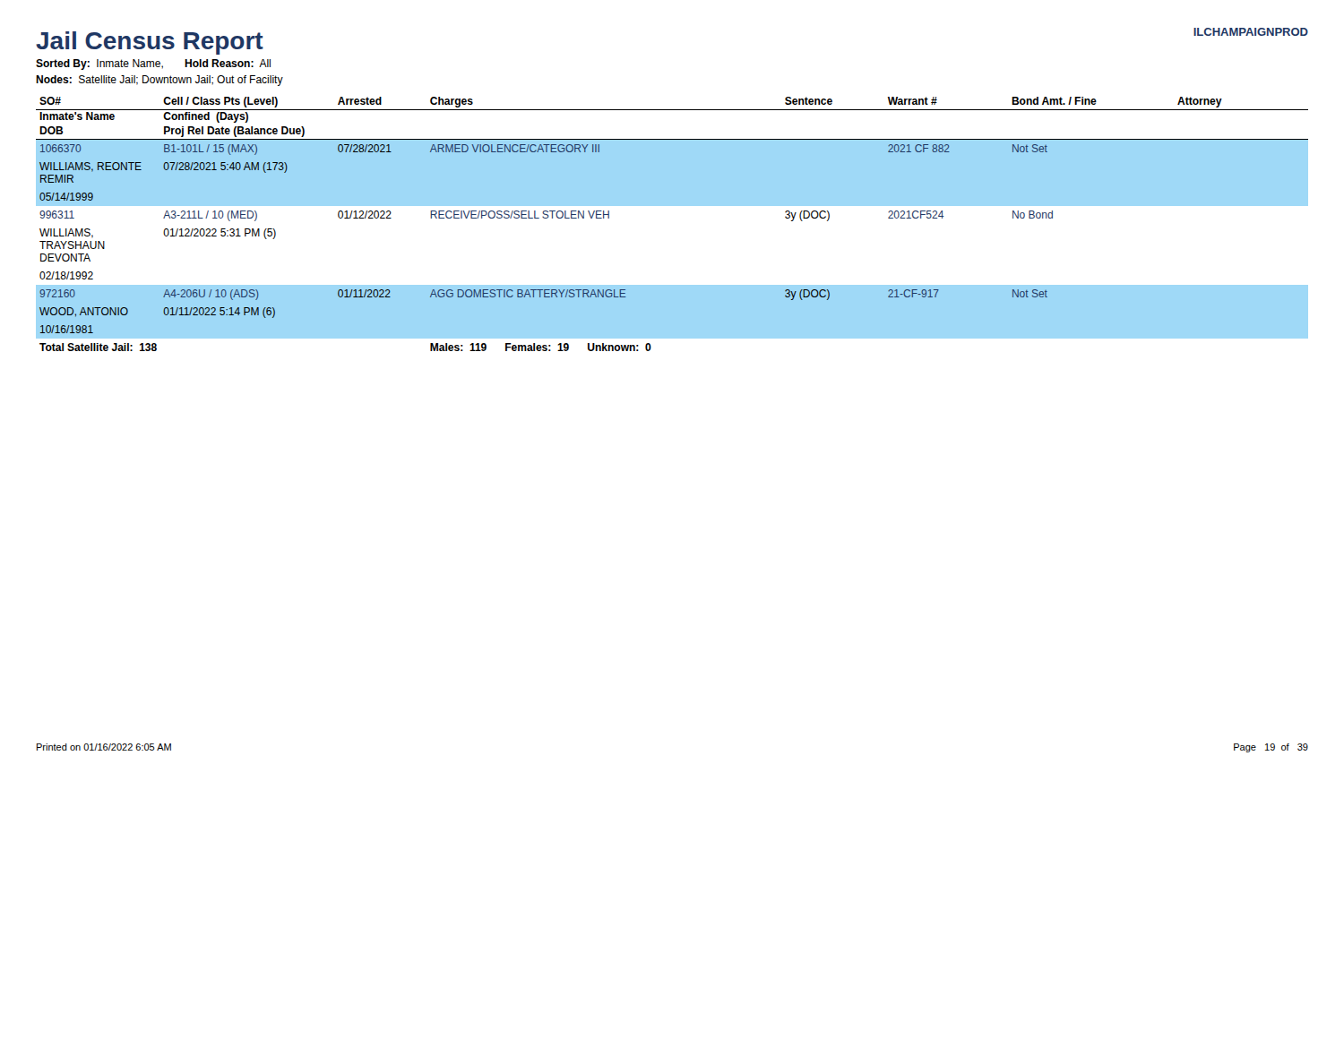ILCHAMPAIGNPROD
Jail Census Report
Sorted By: Inmate Name, Hold Reason: All
Nodes: Satellite Jail; Downtown Jail; Out of Facility
| SO# | Cell / Class Pts (Level) | Arrested | Charges | Sentence | Warrant # | Bond Amt. / Fine | Attorney |
| --- | --- | --- | --- | --- | --- | --- | --- |
| Inmate's Name | Confined (Days) | | | | | | |
| DOB | Proj Rel Date (Balance Due) | | | | | | |
| 1066370 | B1-101L / 15 (MAX) | 07/28/2021 | ARMED VIOLENCE/CATEGORY III | | 2021 CF 882 | Not Set | |
| WILLIAMS, REONTE REMIR | 07/28/2021 5:40 AM (173) | | | | | | |
| 05/14/1999 | | | | | | | |
| 996311 | A3-211L / 10 (MED) | 01/12/2022 | RECEIVE/POSS/SELL STOLEN VEH | 3y (DOC) | 2021CF524 | No Bond | |
| WILLIAMS, TRAYSHAUN DEVONTA | 01/12/2022 5:31 PM (5) | | | | | | |
| 02/18/1992 | | | | | | | |
| 972160 | A4-206U / 10 (ADS) | 01/11/2022 | AGG DOMESTIC BATTERY/STRANGLE | 3y (DOC) | 21-CF-917 | Not Set | |
| WOOD, ANTONIO | 01/11/2022 5:14 PM (6) | | | | | | |
| 10/16/1981 | | | | | | | |
| Total Satellite Jail: 138 | | Males: 119 Females: 19 Unknown: 0 | | | | |
Printed on 01/16/2022 6:05 AM
Page 19 of 39